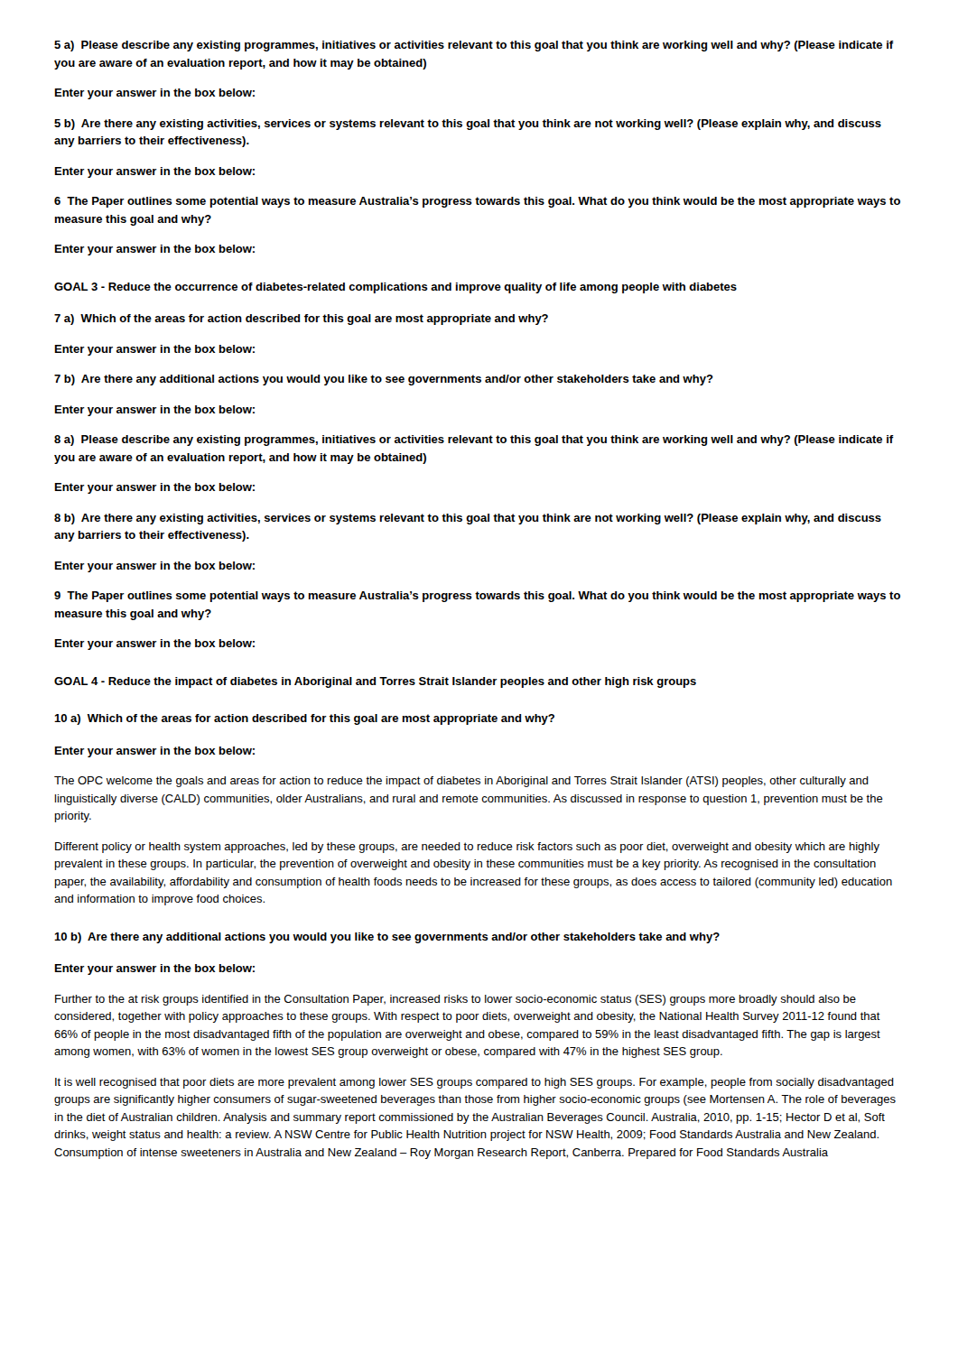5 a) Please describe any existing programmes, initiatives or activities relevant to this goal that you think are working well and why? (Please indicate if you are aware of an evaluation report, and how it may be obtained)
Enter your answer in the box below:
5 b) Are there any existing activities, services or systems relevant to this goal that you think are not working well? (Please explain why, and discuss any barriers to their effectiveness).
Enter your answer in the box below:
6 The Paper outlines some potential ways to measure Australia’s progress towards this goal. What do you think would be the most appropriate ways to measure this goal and why?
Enter your answer in the box below:
GOAL 3 - Reduce the occurrence of diabetes-related complications and improve quality of life among people with diabetes
7 a) Which of the areas for action described for this goal are most appropriate and why?
Enter your answer in the box below:
7 b) Are there any additional actions you would you like to see governments and/or other stakeholders take and why?
Enter your answer in the box below:
8 a) Please describe any existing programmes, initiatives or activities relevant to this goal that you think are working well and why? (Please indicate if you are aware of an evaluation report, and how it may be obtained)
Enter your answer in the box below:
8 b) Are there any existing activities, services or systems relevant to this goal that you think are not working well? (Please explain why, and discuss any barriers to their effectiveness).
Enter your answer in the box below:
9 The Paper outlines some potential ways to measure Australia’s progress towards this goal. What do you think would be the most appropriate ways to measure this goal and why?
Enter your answer in the box below:
GOAL 4 - Reduce the impact of diabetes in Aboriginal and Torres Strait Islander peoples and other high risk groups
10 a) Which of the areas for action described for this goal are most appropriate and why?
Enter your answer in the box below:
The OPC welcome the goals and areas for action to reduce the impact of diabetes in Aboriginal and Torres Strait Islander (ATSI) peoples, other culturally and linguistically diverse (CALD) communities, older Australians, and rural and remote communities. As discussed in response to question 1, prevention must be the priority.
Different policy or health system approaches, led by these groups, are needed to reduce risk factors such as poor diet, overweight and obesity which are highly prevalent in these groups. In particular, the prevention of overweight and obesity in these communities must be a key priority. As recognised in the consultation paper, the availability, affordability and consumption of health foods needs to be increased for these groups, as does access to tailored (community led) education and information to improve food choices.
10 b) Are there any additional actions you would you like to see governments and/or other stakeholders take and why?
Enter your answer in the box below:
Further to the at risk groups identified in the Consultation Paper, increased risks to lower socio-economic status (SES) groups more broadly should also be considered, together with policy approaches to these groups. With respect to poor diets, overweight and obesity, the National Health Survey 2011-12 found that 66% of people in the most disadvantaged fifth of the population are overweight and obese, compared to 59% in the least disadvantaged fifth. The gap is largest among women, with 63% of women in the lowest SES group overweight or obese, compared with 47% in the highest SES group.
It is well recognised that poor diets are more prevalent among lower SES groups compared to high SES groups. For example, people from socially disadvantaged groups are significantly higher consumers of sugar-sweetened beverages than those from higher socio-economic groups (see Mortensen A. The role of beverages in the diet of Australian children. Analysis and summary report commissioned by the Australian Beverages Council. Australia, 2010, pp. 1-15; Hector D et al, Soft drinks, weight status and health: a review. A NSW Centre for Public Health Nutrition project for NSW Health, 2009; Food Standards Australia and New Zealand. Consumption of intense sweeteners in Australia and New Zealand – Roy Morgan Research Report, Canberra. Prepared for Food Standards Australia